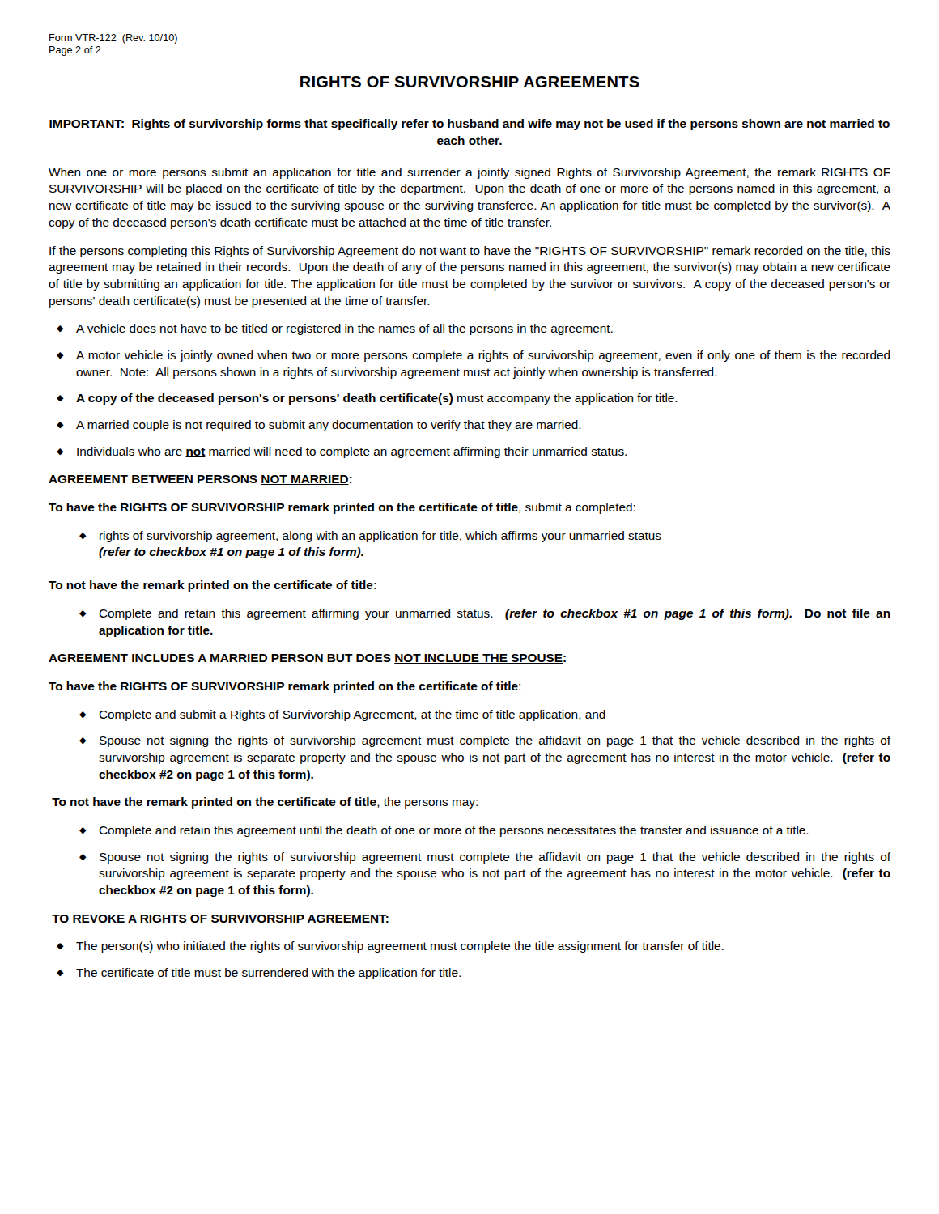Form VTR-122 (Rev. 10/10)
Page 2 of 2
RIGHTS OF SURVIVORSHIP AGREEMENTS
IMPORTANT: Rights of survivorship forms that specifically refer to husband and wife may not be used if the persons shown are not married to each other.
When one or more persons submit an application for title and surrender a jointly signed Rights of Survivorship Agreement, the remark RIGHTS OF SURVIVORSHIP will be placed on the certificate of title by the department. Upon the death of one or more of the persons named in this agreement, a new certificate of title may be issued to the surviving spouse or the surviving transferee. An application for title must be completed by the survivor(s). A copy of the deceased person's death certificate must be attached at the time of title transfer.
If the persons completing this Rights of Survivorship Agreement do not want to have the "RIGHTS OF SURVIVORSHIP" remark recorded on the title, this agreement may be retained in their records. Upon the death of any of the persons named in this agreement, the survivor(s) may obtain a new certificate of title by submitting an application for title. The application for title must be completed by the survivor or survivors. A copy of the deceased person's or persons' death certificate(s) must be presented at the time of transfer.
A vehicle does not have to be titled or registered in the names of all the persons in the agreement.
A motor vehicle is jointly owned when two or more persons complete a rights of survivorship agreement, even if only one of them is the recorded owner. Note: All persons shown in a rights of survivorship agreement must act jointly when ownership is transferred.
A copy of the deceased person's or persons' death certificate(s) must accompany the application for title.
A married couple is not required to submit any documentation to verify that they are married.
Individuals who are not married will need to complete an agreement affirming their unmarried status.
AGREEMENT BETWEEN PERSONS NOT MARRIED:
To have the RIGHTS OF SURVIVORSHIP remark printed on the certificate of title, submit a completed:
rights of survivorship agreement, along with an application for title, which affirms your unmarried status
(refer to checkbox #1 on page 1 of this form).
To not have the remark printed on the certificate of title:
Complete and retain this agreement affirming your unmarried status. (refer to checkbox #1 on page 1 of this form). Do not file an application for title.
AGREEMENT INCLUDES A MARRIED PERSON BUT DOES NOT INCLUDE THE SPOUSE:
To have the RIGHTS OF SURVIVORSHIP remark printed on the certificate of title:
Complete and submit a Rights of Survivorship Agreement, at the time of title application, and
Spouse not signing the rights of survivorship agreement must complete the affidavit on page 1 that the vehicle described in the rights of survivorship agreement is separate property and the spouse who is not part of the agreement has no interest in the motor vehicle. (refer to checkbox #2 on page 1 of this form).
To not have the remark printed on the certificate of title, the persons may:
Complete and retain this agreement until the death of one or more of the persons necessitates the transfer and issuance of a title.
Spouse not signing the rights of survivorship agreement must complete the affidavit on page 1 that the vehicle described in the rights of survivorship agreement is separate property and the spouse who is not part of the agreement has no interest in the motor vehicle. (refer to checkbox #2 on page 1 of this form).
TO REVOKE A RIGHTS OF SURVIVORSHIP AGREEMENT:
The person(s) who initiated the rights of survivorship agreement must complete the title assignment for transfer of title.
The certificate of title must be surrendered with the application for title.